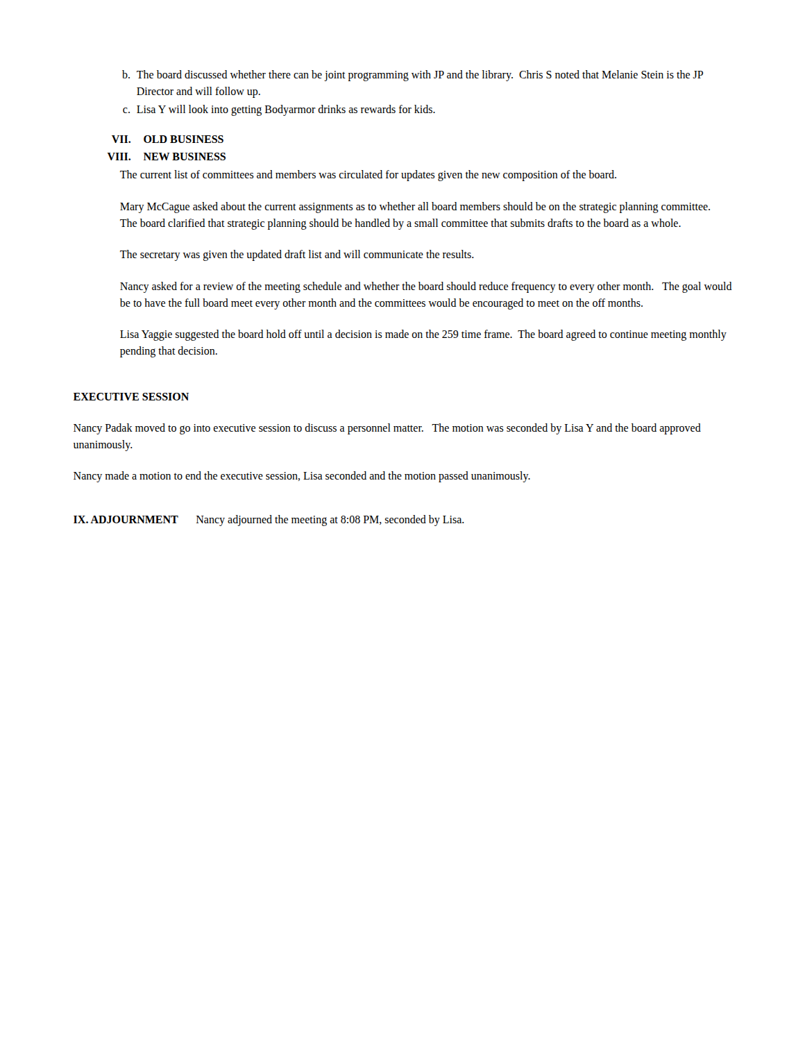The board discussed whether there can be joint programming with JP and the library. Chris S noted that Melanie Stein is the JP Director and will follow up.
Lisa Y will look into getting Bodyarmor drinks as rewards for kids.
VII. OLD BUSINESS
VIII. NEW BUSINESS
The current list of committees and members was circulated for updates given the new composition of the board.
Mary McCague asked about the current assignments as to whether all board members should be on the strategic planning committee. The board clarified that strategic planning should be handled by a small committee that submits drafts to the board as a whole.
The secretary was given the updated draft list and will communicate the results.
Nancy asked for a review of the meeting schedule and whether the board should reduce frequency to every other month. The goal would be to have the full board meet every other month and the committees would be encouraged to meet on the off months.
Lisa Yaggie suggested the board hold off until a decision is made on the 259 time frame. The board agreed to continue meeting monthly pending that decision.
EXECUTIVE SESSION
Nancy Padak moved to go into executive session to discuss a personnel matter. The motion was seconded by Lisa Y and the board approved unanimously.
Nancy made a motion to end the executive session, Lisa seconded and the motion passed unanimously.
IX. ADJOURNMENT Nancy adjourned the meeting at 8:08 PM, seconded by Lisa.